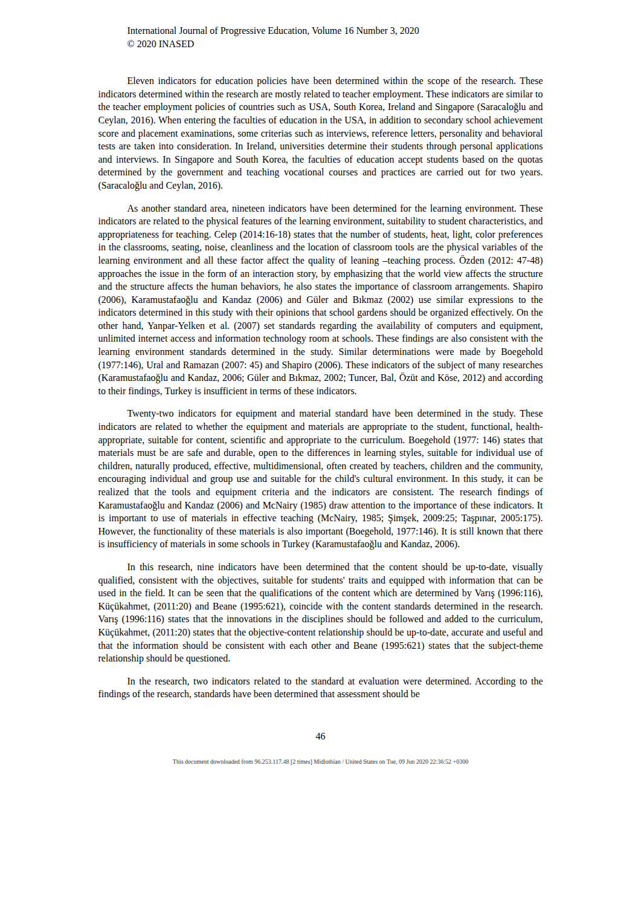International Journal of Progressive Education, Volume 16 Number 3, 2020
© 2020 INASED
Eleven indicators for education policies have been determined within the scope of the research. These indicators determined within the research are mostly related to teacher employment. These indicators are similar to the teacher employment policies of countries such as USA, South Korea, Ireland and Singapore (Saracaloğlu and Ceylan, 2016). When entering the faculties of education in the USA, in addition to secondary school achievement score and placement examinations, some criterias such as interviews, reference letters, personality and behavioral tests are taken into consideration. In Ireland, universities determine their students through personal applications and interviews. In Singapore and South Korea, the faculties of education accept students based on the quotas determined by the government and teaching vocational courses and practices are carried out for two years. (Saracaloğlu and Ceylan, 2016).
As another standard area, nineteen indicators have been determined for the learning environment. These indicators are related to the physical features of the learning environment, suitability to student characteristics, and appropriateness for teaching. Celep (2014:16-18) states that the number of students, heat, light, color preferences in the classrooms, seating, noise, cleanliness and the location of classroom tools are the physical variables of the learning environment and all these factor affect the quality of leaning –teaching process. Özden (2012: 47-48) approaches the issue in the form of an interaction story, by emphasizing that the world view affects the structure and the structure affects the human behaviors, he also states the importance of classroom arrangements. Shapiro (2006), Karamustafaoğlu and Kandaz (2006) and Güler and Bıkmaz (2002) use similar expressions to the indicators determined in this study with their opinions that school gardens should be organized effectively. On the other hand, Yanpar-Yelken et al. (2007) set standards regarding the availability of computers and equipment, unlimited internet access and information technology room at schools. These findings are also consistent with the learning environment standards determined in the study. Similar determinations were made by Boegehold (1977:146), Ural and Ramazan (2007: 45) and Shapiro (2006). These indicators of the subject of many researches (Karamustafaoğlu and Kandaz, 2006; Güler and Bıkmaz, 2002; Tuncer, Bal, Özüt and Köse, 2012) and according to their findings, Turkey is insufficient in terms of these indicators.
Twenty-two indicators for equipment and material standard have been determined in the study. These indicators are related to whether the equipment and materials are appropriate to the student, functional, health-appropriate, suitable for content, scientific and appropriate to the curriculum. Boegehold (1977: 146) states that materials must be are safe and durable, open to the differences in learning styles, suitable for individual use of children, naturally produced, effective, multidimensional, often created by teachers, children and the community, encouraging individual and group use and suitable for the child's cultural environment. In this study, it can be realized that the tools and equipment criteria and the indicators are consistent. The research findings of Karamustafaoğlu and Kandaz (2006) and McNairy (1985) draw attention to the importance of these indicators. It is important to use of materials in effective teaching (McNairy, 1985; Şimşek, 2009:25; Taşpınar, 2005:175). However, the functionality of these materials is also important (Boegehold, 1977:146). It is still known that there is insufficiency of materials in some schools in Turkey (Karamustafaoğlu and Kandaz, 2006).
In this research, nine indicators have been determined that the content should be up-to-date, visually qualified, consistent with the objectives, suitable for students' traits and equipped with information that can be used in the field. It can be seen that the qualifications of the content which are determined by Varış (1996:116), Küçükahmet, (2011:20) and Beane (1995:621), coincide with the content standards determined in the research. Varış (1996:116) states that the innovations in the disciplines should be followed and added to the curriculum, Küçükahmet, (2011:20) states that the objective-content relationship should be up-to-date, accurate and useful and that the information should be consistent with each other and Beane (1995:621) states that the subject-theme relationship should be questioned.
In the research, two indicators related to the standard at evaluation were determined. According to the findings of the research, standards have been determined that assessment should be
46
This document downloaded from 96.253.117.48 [2 times] Midlothian / United States on Tue, 09 Jun 2020 22:36:52 +0300